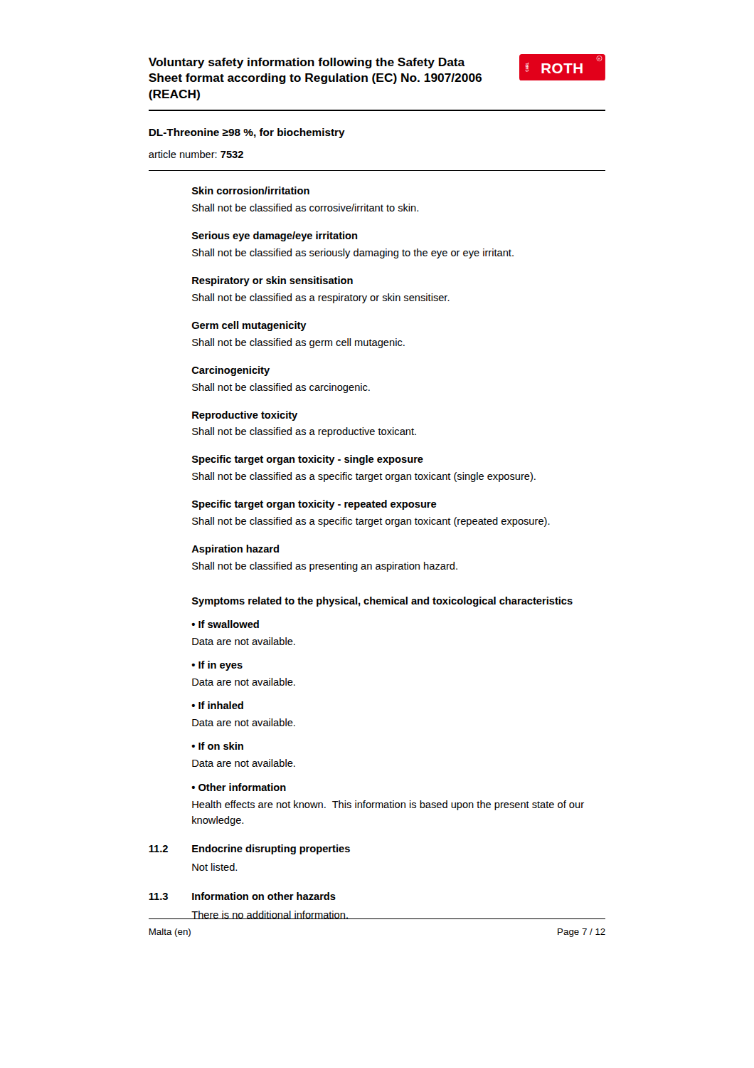Voluntary safety information following the Safety Data Sheet format according to Regulation (EC) No. 1907/2006 (REACH)
ROTH CARL R
DL-Threonine ≥98 %, for biochemistry
article number: 7532
Skin corrosion/irritation
Shall not be classified as corrosive/irritant to skin.
Serious eye damage/eye irritation
Shall not be classified as seriously damaging to the eye or eye irritant.
Respiratory or skin sensitisation
Shall not be classified as a respiratory or skin sensitiser.
Germ cell mutagenicity
Shall not be classified as germ cell mutagenic.
Carcinogenicity
Shall not be classified as carcinogenic.
Reproductive toxicity
Shall not be classified as a reproductive toxicant.
Specific target organ toxicity - single exposure
Shall not be classified as a specific target organ toxicant (single exposure).
Specific target organ toxicity - repeated exposure
Shall not be classified as a specific target organ toxicant (repeated exposure).
Aspiration hazard
Shall not be classified as presenting an aspiration hazard.
Symptoms related to the physical, chemical and toxicological characteristics
• If swallowed
Data are not available.
• If in eyes
Data are not available.
• If inhaled
Data are not available.
• If on skin
Data are not available.
• Other information
Health effects are not known. This information is based upon the present state of our knowledge.
11.2
Endocrine disrupting properties
Not listed.
11.3
Information on other hazards
There is no additional information.
Malta (en) Page 7 / 12